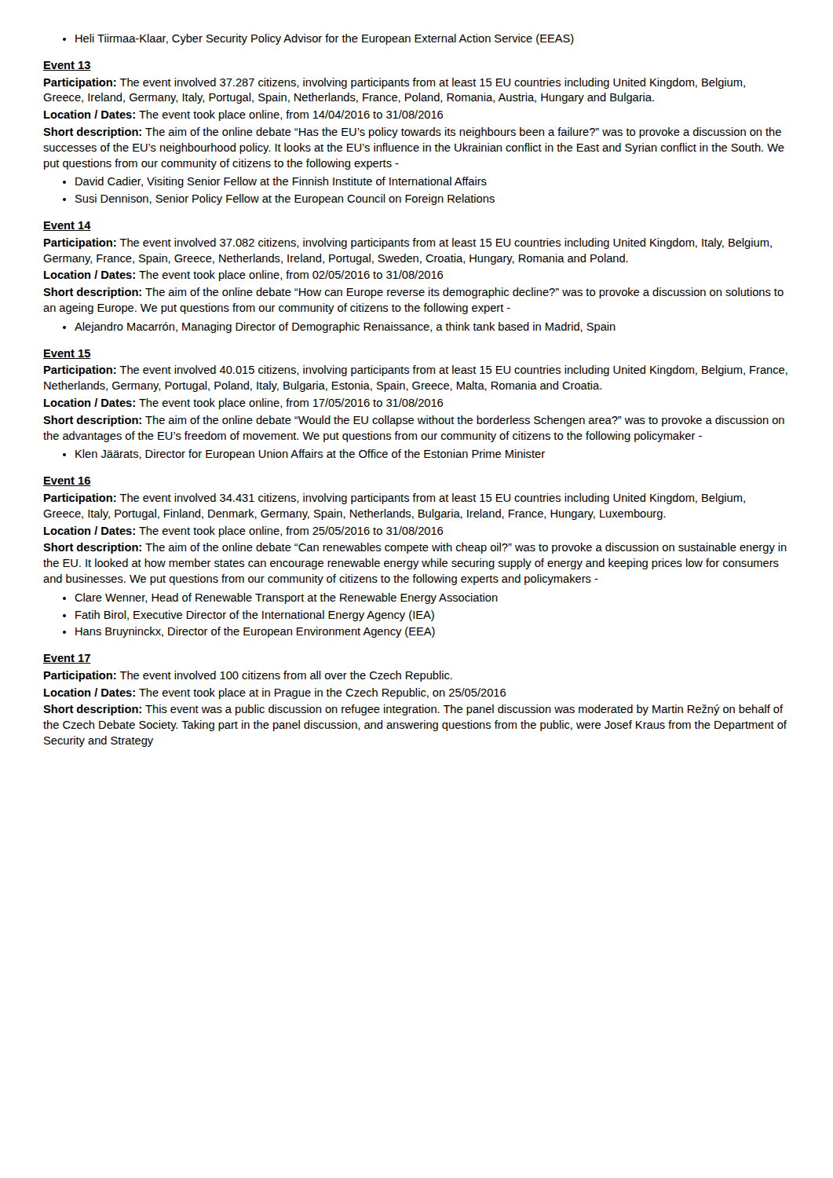Heli Tiirmaa-Klaar, Cyber Security Policy Advisor for the European External Action Service (EEAS)
Event 13
Participation: The event involved 37.287 citizens, involving participants from at least 15 EU countries including United Kingdom, Belgium, Greece, Ireland, Germany, Italy, Portugal, Spain, Netherlands, France, Poland, Romania, Austria, Hungary and Bulgaria.
Location / Dates: The event took place online, from 14/04/2016 to 31/08/2016
Short description: The aim of the online debate “Has the EU’s policy towards its neighbours been a failure?” was to provoke a discussion on the successes of the EU’s neighbourhood policy. It looks at the EU’s influence in the Ukrainian conflict in the East and Syrian conflict in the South. We put questions from our community of citizens to the following experts -
David Cadier, Visiting Senior Fellow at the Finnish Institute of International Affairs
Susi Dennison, Senior Policy Fellow at the European Council on Foreign Relations
Event 14
Participation: The event involved 37.082 citizens, involving participants from at least 15 EU countries including United Kingdom, Italy, Belgium, Germany, France, Spain, Greece, Netherlands, Ireland, Portugal, Sweden, Croatia, Hungary, Romania and Poland.
Location / Dates: The event took place online, from 02/05/2016 to 31/08/2016
Short description: The aim of the online debate “How can Europe reverse its demographic decline?” was to provoke a discussion on solutions to an ageing Europe. We put questions from our community of citizens to the following expert -
Alejandro Macarrón, Managing Director of Demographic Renaissance, a think tank based in Madrid, Spain
Event 15
Participation: The event involved 40.015 citizens, involving participants from at least 15 EU countries including United Kingdom, Belgium, France, Netherlands, Germany, Portugal, Poland, Italy, Bulgaria, Estonia, Spain, Greece, Malta, Romania and Croatia.
Location / Dates: The event took place online, from 17/05/2016 to 31/08/2016
Short description: The aim of the online debate “Would the EU collapse without the borderless Schengen area?” was to provoke a discussion on the advantages of the EU’s freedom of movement. We put questions from our community of citizens to the following policymaker -
Klen Jäärats, Director for European Union Affairs at the Office of the Estonian Prime Minister
Event 16
Participation: The event involved 34.431 citizens, involving participants from at least 15 EU countries including United Kingdom, Belgium, Greece, Italy, Portugal, Finland, Denmark, Germany, Spain, Netherlands, Bulgaria, Ireland, France, Hungary, Luxembourg.
Location / Dates: The event took place online, from 25/05/2016 to 31/08/2016
Short description: The aim of the online debate “Can renewables compete with cheap oil?” was to provoke a discussion on sustainable energy in the EU. It looked at how member states can encourage renewable energy while securing supply of energy and keeping prices low for consumers and businesses. We put questions from our community of citizens to the following experts and policymakers -
Clare Wenner, Head of Renewable Transport at the Renewable Energy Association
Fatih Birol, Executive Director of the International Energy Agency (IEA)
Hans Bruyninckx, Director of the European Environment Agency (EEA)
Event 17
Participation: The event involved 100 citizens from all over the Czech Republic.
Location / Dates: The event took place at in Prague in the Czech Republic, on 25/05/2016
Short description: This event was a public discussion on refugee integration. The panel discussion was moderated by Martin Režný on behalf of the Czech Debate Society. Taking part in the panel discussion, and answering questions from the public, were Josef Kraus from the Department of Security and Strategy